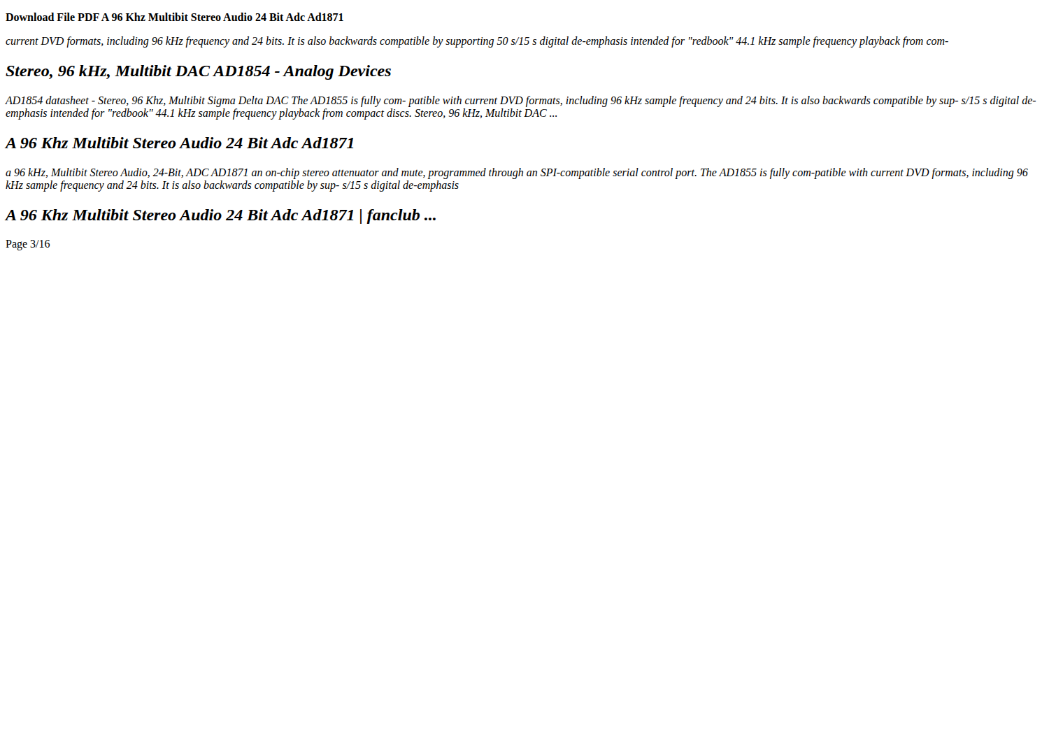Download File PDF A 96 Khz Multibit Stereo Audio 24 Bit Adc Ad1871
current DVD formats, including 96 kHz frequency and 24 bits. It is also backwards compatible by supporting 50 s/15 s digital de-emphasis intended for "redbook" 44.1 kHz sample frequency playback from com-
Stereo, 96 kHz, Multibit DAC AD1854 - Analog Devices
AD1854 datasheet - Stereo, 96 Khz, Multibit Sigma Delta DAC The AD1855 is fully com- patible with current DVD formats, including 96 kHz sample frequency and 24 bits. It is also backwards compatible by sup- s/15 s digital de-emphasis intended for "redbook" 44.1 kHz sample frequency playback from compact discs. Stereo, 96 kHz, Multibit DAC ...
A 96 Khz Multibit Stereo Audio 24 Bit Adc Ad1871
a 96 kHz, Multibit Stereo Audio, 24-Bit, ADC AD1871 an on-chip stereo attenuator and mute, programmed through an SPI-compatible serial control port. The AD1855 is fully com-patible with current DVD formats, including 96 kHz sample frequency and 24 bits. It is also backwards compatible by sup- s/15 s digital de-emphasis
A 96 Khz Multibit Stereo Audio 24 Bit Adc Ad1871 | fanclub ...
Page 3/16